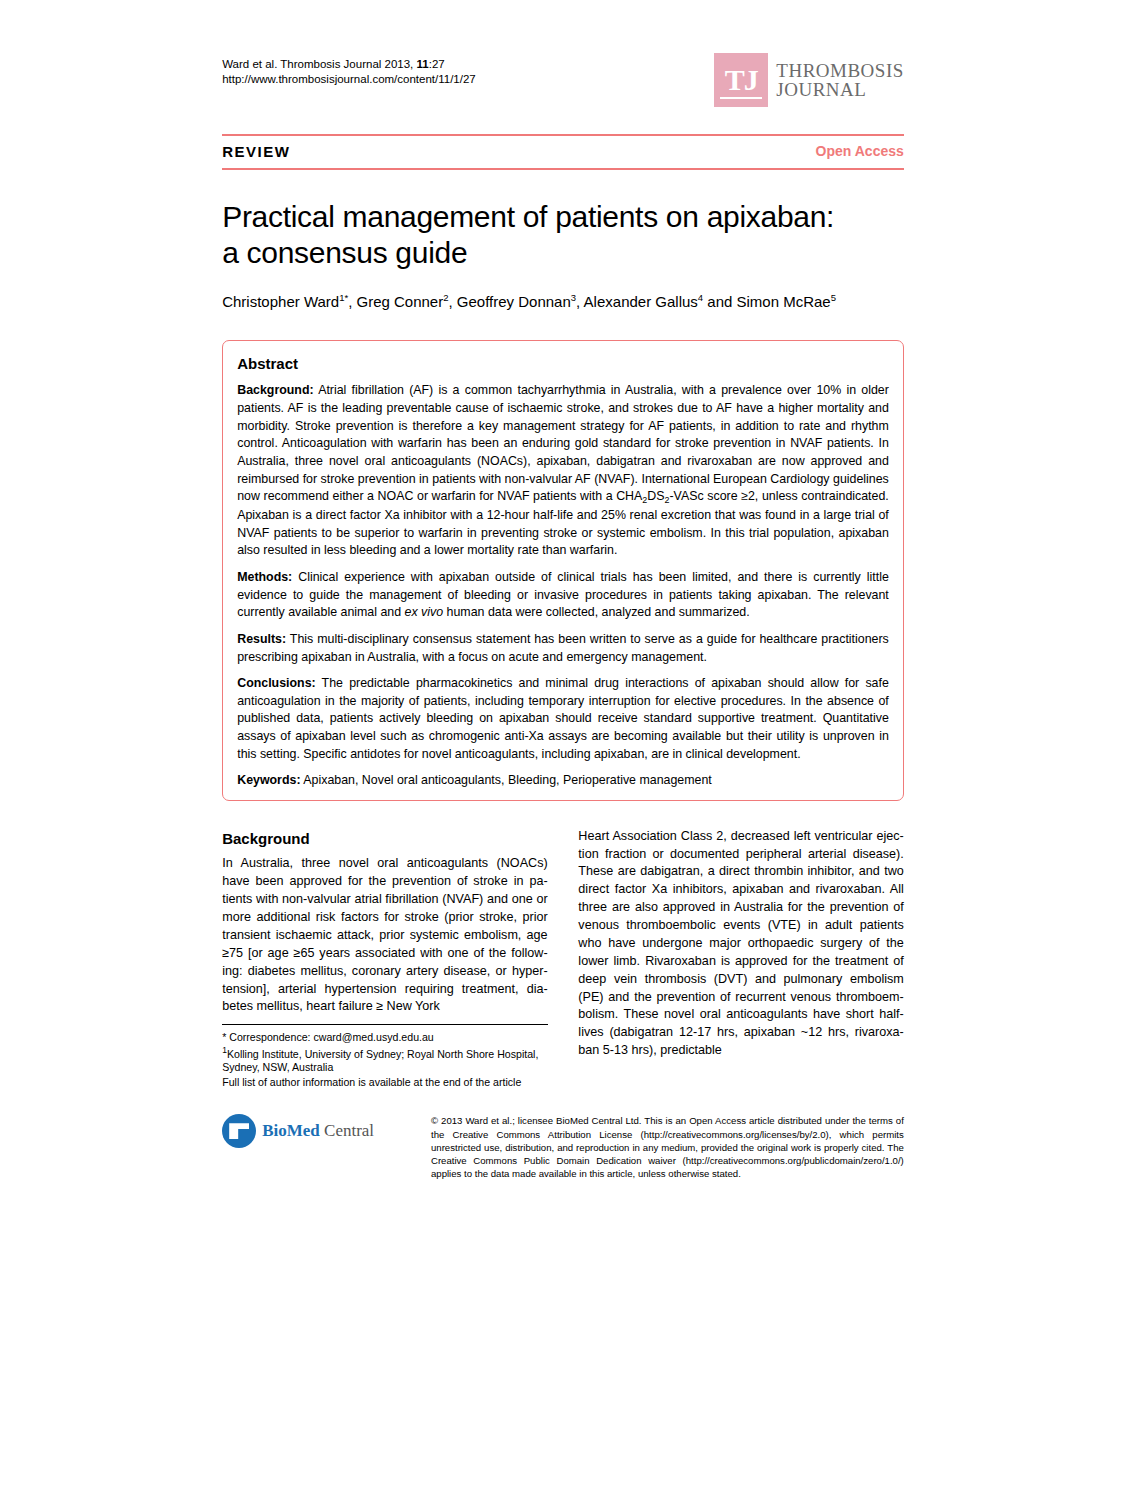Ward et al. Thrombosis Journal 2013, 11:27
http://www.thrombosisjournal.com/content/11/1/27
TJ
THROMBOSIS JOURNAL
REVIEW
Open Access
Practical management of patients on apixaban:
a consensus guide
Christopher Ward1*, Greg Conner2, Geoffrey Donnan3, Alexander Gallus4 and Simon McRae5
Abstract
Background: Atrial fibrillation (AF) is a common tachyarrhythmia in Australia, with a prevalence over 10% in older patients. AF is the leading preventable cause of ischaemic stroke, and strokes due to AF have a higher mortality and morbidity. Stroke prevention is therefore a key management strategy for AF patients, in addition to rate and rhythm control. Anticoagulation with warfarin has been an enduring gold standard for stroke prevention in NVAF patients. In Australia, three novel oral anticoagulants (NOACs), apixaban, dabigatran and rivaroxaban are now approved and reimbursed for stroke prevention in patients with non-valvular AF (NVAF). International European Cardiology guidelines now recommend either a NOAC or warfarin for NVAF patients with a CHA2DS2-VASc score ≥2, unless contraindicated. Apixaban is a direct factor Xa inhibitor with a 12-hour half-life and 25% renal excretion that was found in a large trial of NVAF patients to be superior to warfarin in preventing stroke or systemic embolism. In this trial population, apixaban also resulted in less bleeding and a lower mortality rate than warfarin.
Methods: Clinical experience with apixaban outside of clinical trials has been limited, and there is currently little evidence to guide the management of bleeding or invasive procedures in patients taking apixaban. The relevant currently available animal and ex vivo human data were collected, analyzed and summarized.
Results: This multi-disciplinary consensus statement has been written to serve as a guide for healthcare practitioners prescribing apixaban in Australia, with a focus on acute and emergency management.
Conclusions: The predictable pharmacokinetics and minimal drug interactions of apixaban should allow for safe anticoagulation in the majority of patients, including temporary interruption for elective procedures. In the absence of published data, patients actively bleeding on apixaban should receive standard supportive treatment. Quantitative assays of apixaban level such as chromogenic anti-Xa assays are becoming available but their utility is unproven in this setting. Specific antidotes for novel anticoagulants, including apixaban, are in clinical development.
Keywords: Apixaban, Novel oral anticoagulants, Bleeding, Perioperative management
Background
In Australia, three novel oral anticoagulants (NOACs) have been approved for the prevention of stroke in patients with non-valvular atrial fibrillation (NVAF) and one or more additional risk factors for stroke (prior stroke, prior transient ischaemic attack, prior systemic embolism, age ≥75 [or age ≥65 years associated with one of the following: diabetes mellitus, coronary artery disease, or hypertension], arterial hypertension requiring treatment, diabetes mellitus, heart failure ≥ New York
* Correspondence: cward@med.usyd.edu.au
1Kolling Institute, University of Sydney; Royal North Shore Hospital, Sydney, NSW, Australia
Full list of author information is available at the end of the article
Heart Association Class 2, decreased left ventricular ejection fraction or documented peripheral arterial disease). These are dabigatran, a direct thrombin inhibitor, and two direct factor Xa inhibitors, apixaban and rivaroxaban. All three are also approved in Australia for the prevention of venous thromboembolic events (VTE) in adult patients who have undergone major orthopaedic surgery of the lower limb. Rivaroxaban is approved for the treatment of deep vein thrombosis (DVT) and pulmonary embolism (PE) and the prevention of recurrent venous thromboembolism. These novel oral anticoagulants have short half-lives (dabigatran 12-17 hrs, apixaban ~12 hrs, rivaroxaban 5-13 hrs), predictable
BioMed Central
© 2013 Ward et al.; licensee BioMed Central Ltd. This is an Open Access article distributed under the terms of the Creative Commons Attribution License (http://creativecommons.org/licenses/by/2.0), which permits unrestricted use, distribution, and reproduction in any medium, provided the original work is properly cited. The Creative Commons Public Domain Dedication waiver (http://creativecommons.org/publicdomain/zero/1.0/) applies to the data made available in this article, unless otherwise stated.